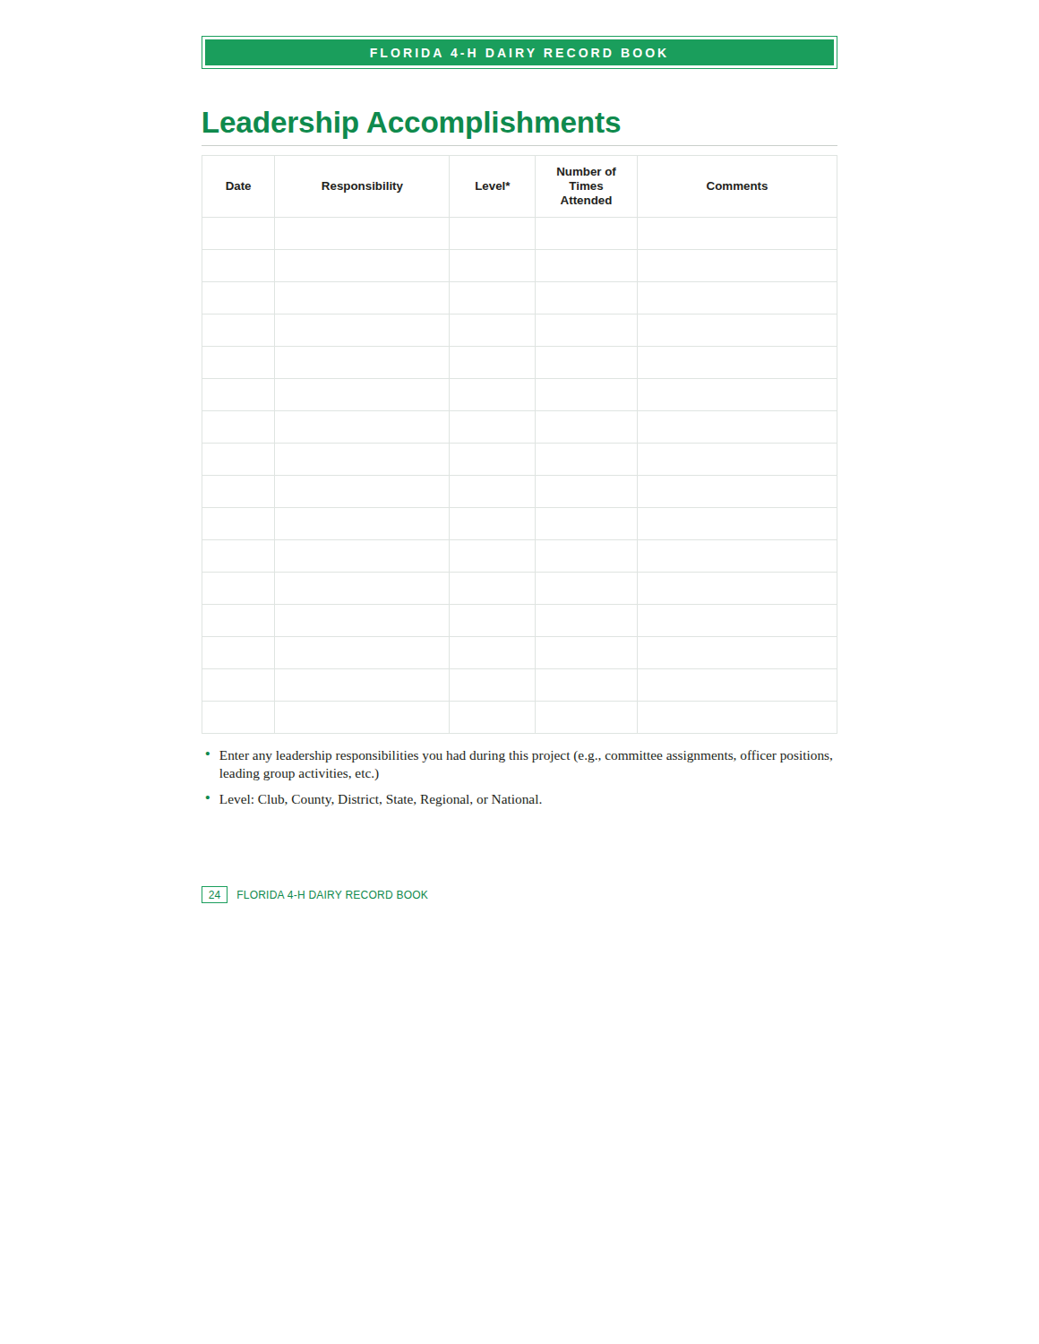Florida 4-H Dairy Record Book
Leadership Accomplishments
| Date | Responsibility | Level* | Number of Times Attended | Comments |
| --- | --- | --- | --- | --- |
Enter any leadership responsibilities you had during this project (e.g., committee assignments, officer positions, leading group activities, etc.)
Level: Club, County, District, State, Regional, or National.
24 FLORIDA 4-H DAIRY RECORD BOOK